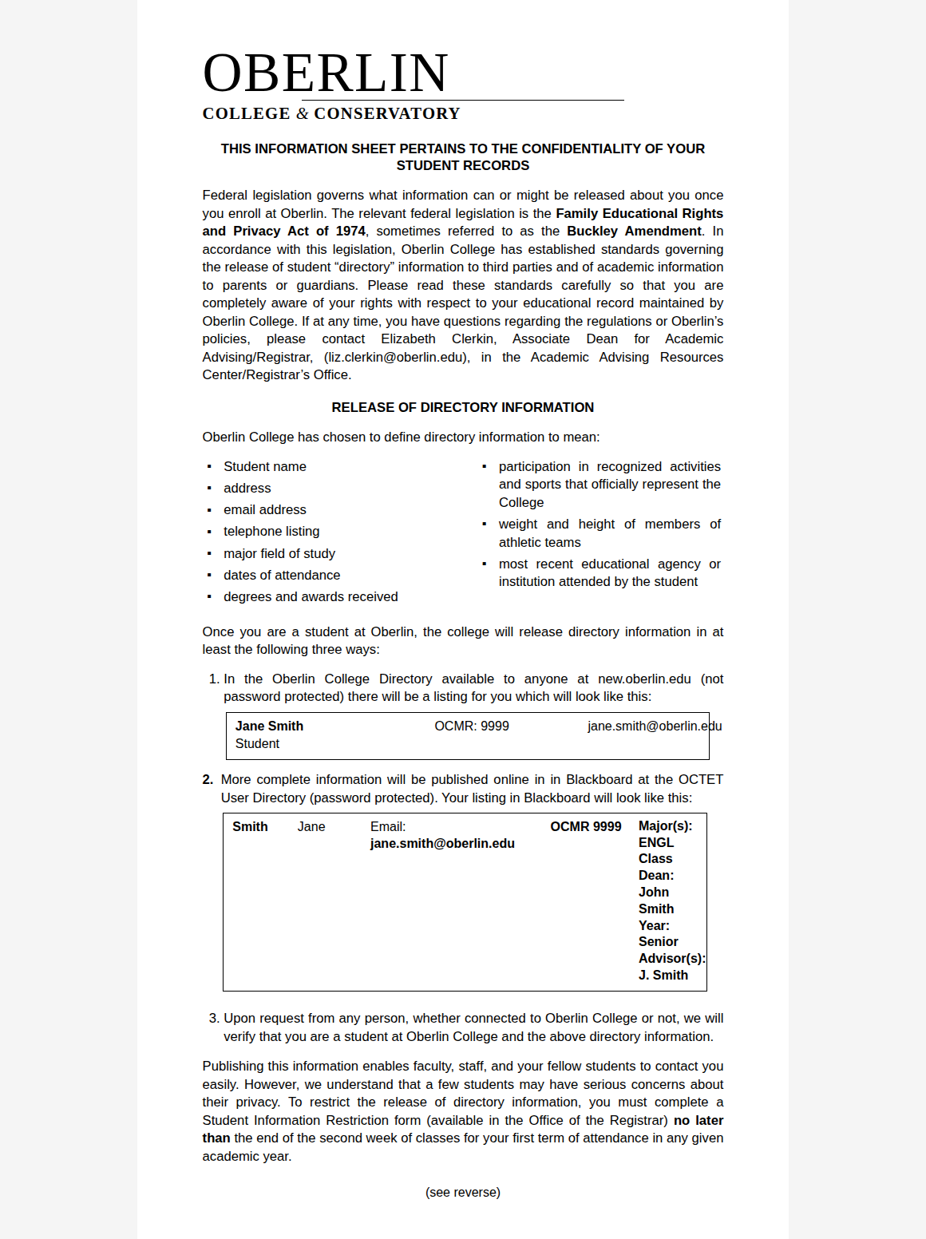OBERLIN
COLLEGE & CONSERVATORY
THIS INFORMATION SHEET PERTAINS TO THE CONFIDENTIALITY OF YOUR STUDENT RECORDS
Federal legislation governs what information can or might be released about you once you enroll at Oberlin. The relevant federal legislation is the Family Educational Rights and Privacy Act of 1974, sometimes referred to as the Buckley Amendment. In accordance with this legislation, Oberlin College has established standards governing the release of student “directory” information to third parties and of academic information to parents or guardians. Please read these standards carefully so that you are completely aware of your rights with respect to your educational record maintained by Oberlin College. If at any time, you have questions regarding the regulations or Oberlin’s policies, please contact Elizabeth Clerkin, Associate Dean for Academic Advising/Registrar, (liz.clerkin@oberlin.edu), in the Academic Advising Resources Center/Registrar’s Office.
RELEASE OF DIRECTORY INFORMATION
Oberlin College has chosen to define directory information to mean:
Student name
address
email address
telephone listing
major field of study
dates of attendance
degrees and awards received
participation in recognized activities and sports that officially represent the College
weight and height of members of athletic teams
most recent educational agency or institution attended by the student
Once you are a student at Oberlin, the college will release directory information in at least the following three ways:
In the Oberlin College Directory available to anyone at new.oberlin.edu (not password protected) there will be a listing for you which will look like this:
Jane Smith OCMR: 9999 jane.smith@oberlin.edu
Student
2.
More complete information will be published online in in Blackboard at the OCTET User Directory (password protected). Your listing in Blackboard will look like this:
Smith Jane Email: jane.smith@oberlin.edu OCMR 9999 Major(s): ENGL
Class Dean: John Smith
Year: Senior
Advisor(s): J. Smith
Upon request from any person, whether connected to Oberlin College or not, we will verify that you are a student at Oberlin College and the above directory information.
Publishing this information enables faculty, staff, and your fellow students to contact you easily. However, we understand that a few students may have serious concerns about their privacy. To restrict the release of directory information, you must complete a Student Information Restriction form (available in the Office of the Registrar) no later than the end of the second week of classes for your first term of attendance in any given academic year.
(see reverse)